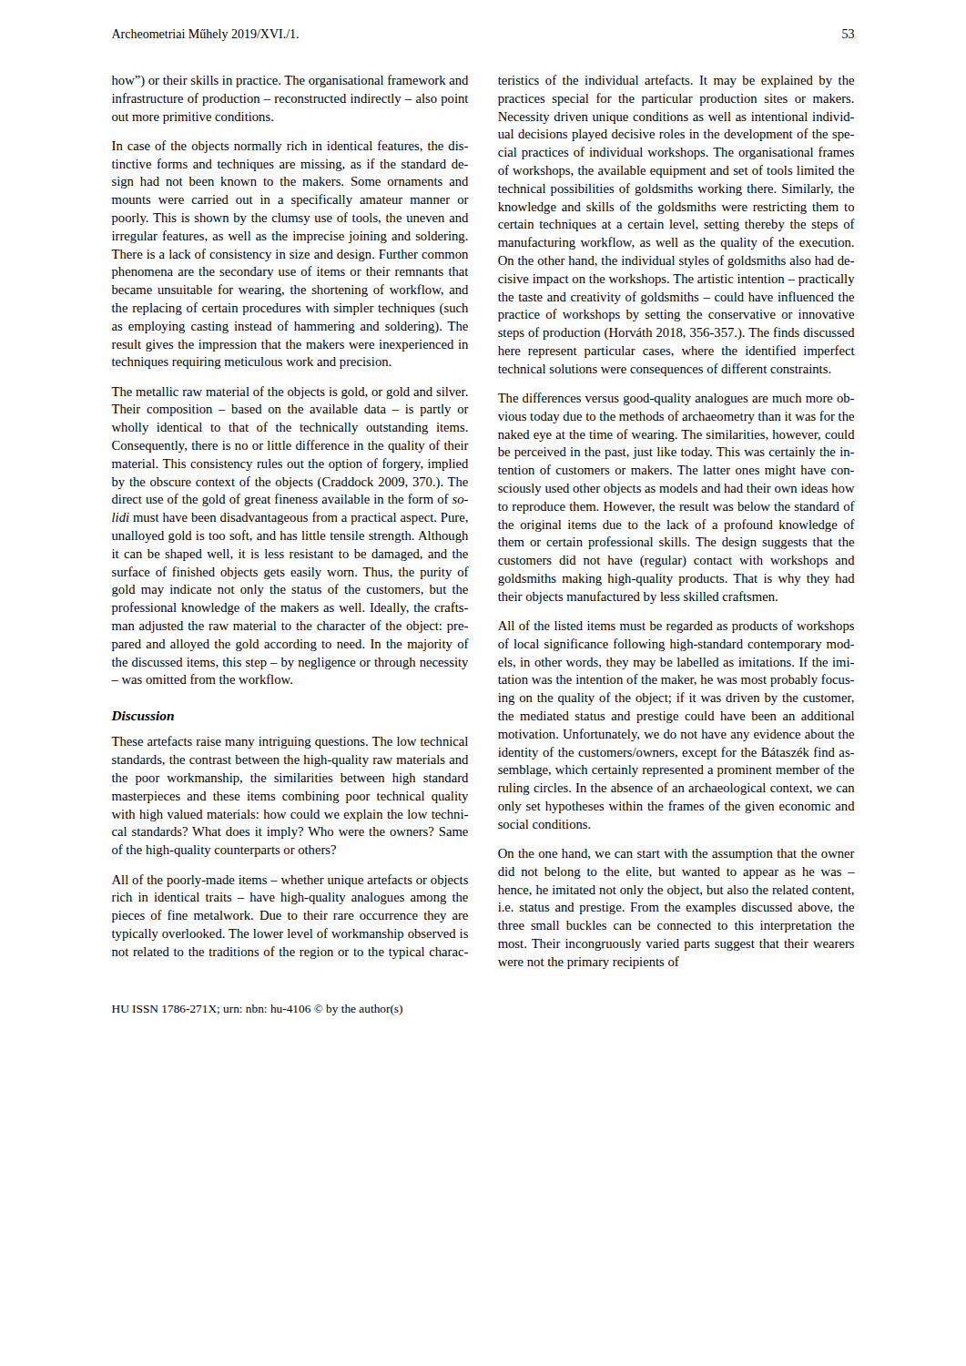Archeometriai Műhely 2019/XVI./1. 53
how”) or their skills in practice. The organisational framework and infrastructure of production – reconstructed indirectly – also point out more primitive conditions.
In case of the objects normally rich in identical features, the distinctive forms and techniques are missing, as if the standard design had not been known to the makers. Some ornaments and mounts were carried out in a specifically amateur manner or poorly. This is shown by the clumsy use of tools, the uneven and irregular features, as well as the imprecise joining and soldering. There is a lack of consistency in size and design. Further common phenomena are the secondary use of items or their remnants that became unsuitable for wearing, the shortening of workflow, and the replacing of certain procedures with simpler techniques (such as employing casting instead of hammering and soldering). The result gives the impression that the makers were inexperienced in techniques requiring meticulous work and precision.
The metallic raw material of the objects is gold, or gold and silver. Their composition – based on the available data – is partly or wholly identical to that of the technically outstanding items. Consequently, there is no or little difference in the quality of their material. This consistency rules out the option of forgery, implied by the obscure context of the objects (Craddock 2009, 370.). The direct use of the gold of great fineness available in the form of solidi must have been disadvantageous from a practical aspect. Pure, unalloyed gold is too soft, and has little tensile strength. Although it can be shaped well, it is less resistant to be damaged, and the surface of finished objects gets easily worn. Thus, the purity of gold may indicate not only the status of the customers, but the professional knowledge of the makers as well. Ideally, the craftsman adjusted the raw material to the character of the object: prepared and alloyed the gold according to need. In the majority of the discussed items, this step – by negligence or through necessity – was omitted from the workflow.
Discussion
These artefacts raise many intriguing questions. The low technical standards, the contrast between the high-quality raw materials and the poor workmanship, the similarities between high standard masterpieces and these items combining poor technical quality with high valued materials: how could we explain the low technical standards? What does it imply? Who were the owners? Same of the high-quality counterparts or others?
All of the poorly-made items – whether unique artefacts or objects rich in identical traits – have high-quality analogues among the pieces of fine metalwork. Due to their rare occurrence they are typically overlooked. The lower level of workmanship observed is not related to the traditions of the region or to the typical characteristics of the individual artefacts. It may be explained by the practices special for the particular production sites or makers. Necessity driven unique conditions as well as intentional individual decisions played decisive roles in the development of the special practices of individual workshops. The organisational frames of workshops, the available equipment and set of tools limited the technical possibilities of goldsmiths working there. Similarly, the knowledge and skills of the goldsmiths were restricting them to certain techniques at a certain level, setting thereby the steps of manufacturing workflow, as well as the quality of the execution. On the other hand, the individual styles of goldsmiths also had decisive impact on the workshops. The artistic intention – practically the taste and creativity of goldsmiths – could have influenced the practice of workshops by setting the conservative or innovative steps of production (Horváth 2018, 356-357.). The finds discussed here represent particular cases, where the identified imperfect technical solutions were consequences of different constraints.
The differences versus good-quality analogues are much more obvious today due to the methods of archaeometry than it was for the naked eye at the time of wearing. The similarities, however, could be perceived in the past, just like today. This was certainly the intention of customers or makers. The latter ones might have consciously used other objects as models and had their own ideas how to reproduce them. However, the result was below the standard of the original items due to the lack of a profound knowledge of them or certain professional skills. The design suggests that the customers did not have (regular) contact with workshops and goldsmiths making high-quality products. That is why they had their objects manufactured by less skilled craftsmen.
All of the listed items must be regarded as products of workshops of local significance following high-standard contemporary models, in other words, they may be labelled as imitations. If the imitation was the intention of the maker, he was most probably focusing on the quality of the object; if it was driven by the customer, the mediated status and prestige could have been an additional motivation. Unfortunately, we do not have any evidence about the identity of the customers/owners, except for the Bátaszék find assemblage, which certainly represented a prominent member of the ruling circles. In the absence of an archaeological context, we can only set hypotheses within the frames of the given economic and social conditions.
On the one hand, we can start with the assumption that the owner did not belong to the elite, but wanted to appear as he was – hence, he imitated not only the object, but also the related content, i.e. status and prestige. From the examples discussed above, the three small buckles can be connected to this interpretation the most. Their incongruously varied parts suggest that their wearers were not the primary recipients of
HU ISSN 1786-271X; urn: nbn: hu-4106 © by the author(s)